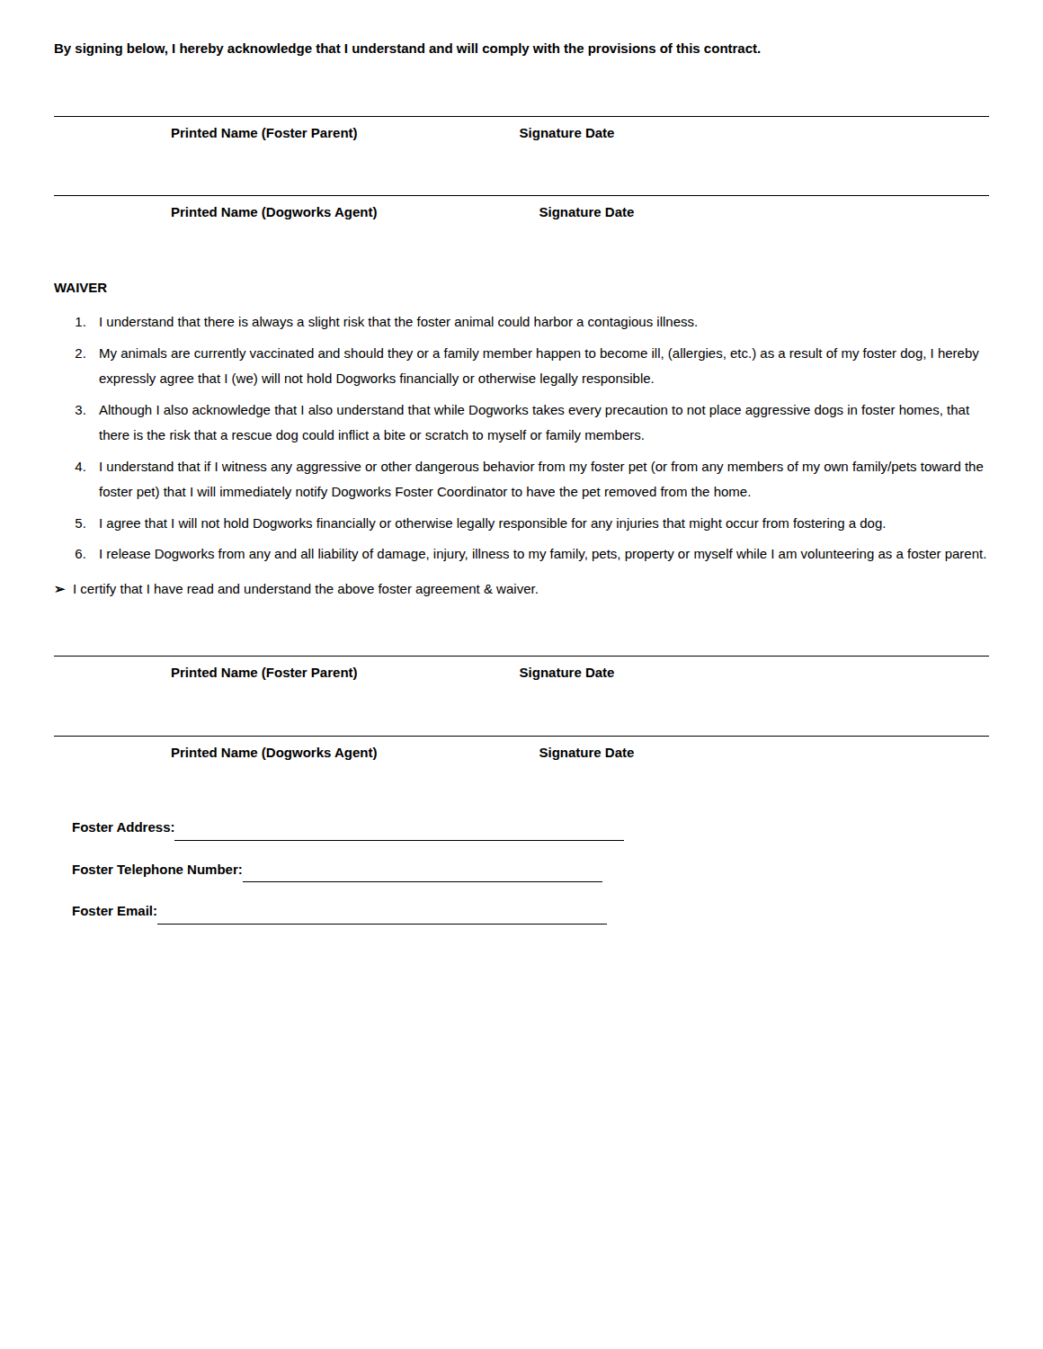By signing below, I hereby acknowledge that I understand and will comply with the provisions of this contract.
Printed Name (Foster Parent) Signature Date
Printed Name (Dogworks Agent) Signature Date
WAIVER
I understand that there is always a slight risk that the foster animal could harbor a contagious illness.
My animals are currently vaccinated and should they or a family member happen to become ill, (allergies, etc.) as a result of my foster dog, I hereby expressly agree that I (we) will not hold Dogworks financially or otherwise legally responsible.
Although I also acknowledge that I also understand that while Dogworks takes every precaution to not place aggressive dogs in foster homes, that there is the risk that a rescue dog could inflict a bite or scratch to myself or family members.
I understand that if I witness any aggressive or other dangerous behavior from my foster pet (or from any members of my own family/pets toward the foster pet) that I will immediately notify Dogworks Foster Coordinator to have the pet removed from the home.
I agree that I will not hold Dogworks financially or otherwise legally responsible for any injuries that might occur from fostering a dog.
I release Dogworks from any and all liability of damage, injury, illness to my family, pets, property or myself while I am volunteering as a foster parent.
➢I certify that I have read and understand the above foster agreement & waiver.
Printed Name (Foster Parent) Signature Date
Printed Name (Dogworks Agent) Signature Date
Foster Address:
Foster Telephone Number:
Foster Email: